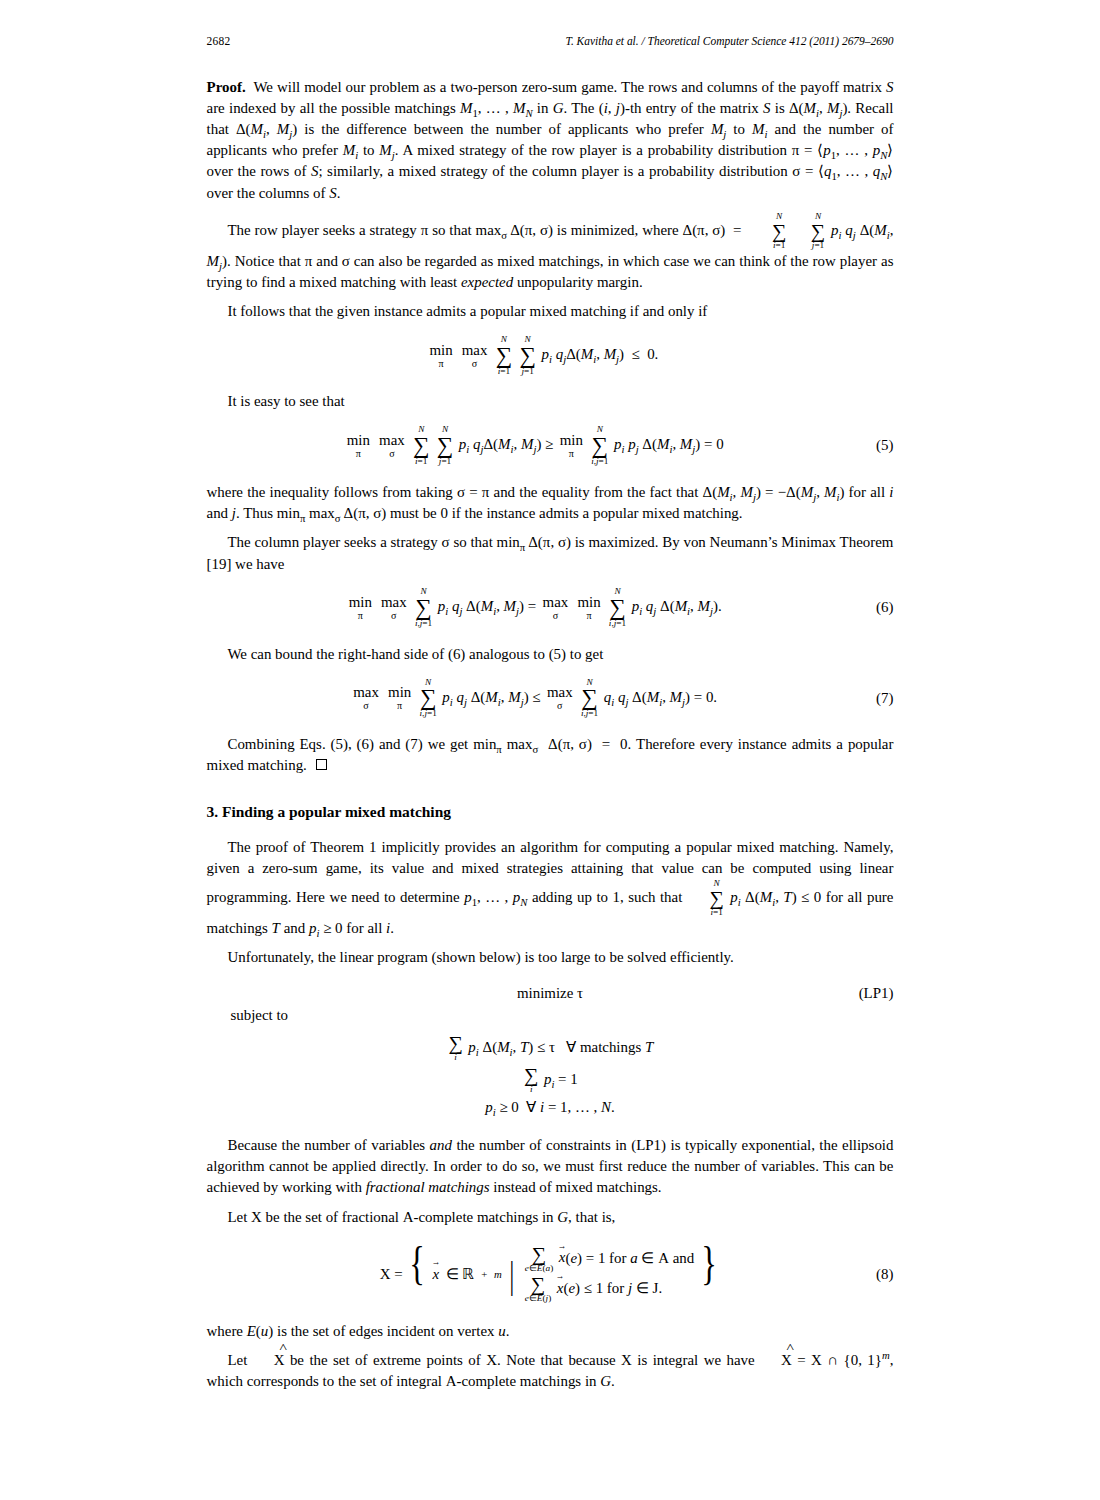2682 T. Kavitha et al. / Theoretical Computer Science 412 (2011) 2679–2690
Proof. We will model our problem as a two-person zero-sum game. The rows and columns of the payoff matrix S are indexed by all the possible matchings M1, … , MN in G. The (i, j)-th entry of the matrix S is Δ(Mi, Mj). Recall that Δ(Mi, Mj) is the difference between the number of applicants who prefer Mj to Mi and the number of applicants who prefer Mi to Mj. A mixed strategy of the row player is a probability distribution π = ⟨p1, … , pN⟩ over the rows of S; similarly, a mixed strategy of the column player is a probability distribution σ = ⟨q1, … , qN⟩ over the columns of S.
The row player seeks a strategy π so that maxσ Δ(π, σ) is minimized, where Δ(π, σ) = N∑i=1 N∑j=1 pi qj Δ(Mi, Mj). Notice that π and σ can also be regarded as mixed matchings, in which case we can think of the row player as trying to find a mixed matching with least expected unpopularity margin.
It follows that the given instance admits a popular mixed matching if and only if
min π max σ N∑i=1 N∑j=1 pi qjΔ(Mi, Mj) ≤ 0.
It is easy to see that
min π max σ N∑i=1 N∑j=1 pi qjΔ(Mi, Mj) ≥ min π N∑i,j=1 pi pj Δ(Mi, Mj) = 0
(5)
where the inequality follows from taking σ = π and the equality from the fact that Δ(Mi, Mj) = −Δ(Mj, Mi) for all i and j. Thus minπ maxσ Δ(π, σ) must be 0 if the instance admits a popular mixed matching.
The column player seeks a strategy σ so that minπ Δ(π, σ) is maximized. By von Neumann’s Minimax Theorem [19] we have
min π max σ N∑i,j=1 pi qj Δ(Mi, Mj) = max σ min π N∑i,j=1 pi qj Δ(Mi, Mj).
(6)
We can bound the right-hand side of (6) analogous to (5) to get
max σ min π N∑i,j=1 pi qj Δ(Mi, Mj) ≤ max σ N∑i,j=1 qi qj Δ(Mi, Mj) = 0.
(7)
Combining Eqs. (5), (6) and (7) we get minπ maxσ Δ(π, σ) = 0. Therefore every instance admits a popular mixed matching.
3. Finding a popular mixed matching
The proof of Theorem 1 implicitly provides an algorithm for computing a popular mixed matching. Namely, given a zero-sum game, its value and mixed strategies attaining that value can be computed using linear programming. Here we need to determine p1, … , pN adding up to 1, such that N∑i=1 pi Δ(Mi, T) ≤ 0 for all pure matchings T and pi ≥ 0 for all i.
Unfortunately, the linear program (shown below) is too large to be solved efficiently.
minimize τ
(LP1)
subject to
∑i pi Δ(Mi, T) ≤ τ ∀ matchings T ∑i pi = 1 pi ≥ 0 ∀ i = 1, … , N.
Because the number of variables and the number of constraints in (LP1) is typically exponential, the ellipsoid algorithm cannot be applied directly. In order to do so, we must first reduce the number of variables. This can be achieved by working with fractional matchings instead of mixed matchings.
Let X be the set of fractional A-complete matchings in G, that is,
X = { x ∈ ℝ+m | ∑e∈E(a) x(e) = 1 for a ∈ A and ∑e∈E(j) x(e) ≤ 1 for j ∈ J. }
(8)
where E(u) is the set of edges incident on vertex u.
Let X be the set of extreme points of X. Note that because X is integral we have X = X ∩ {0, 1}m, which corresponds to the set of integral A-complete matchings in G.